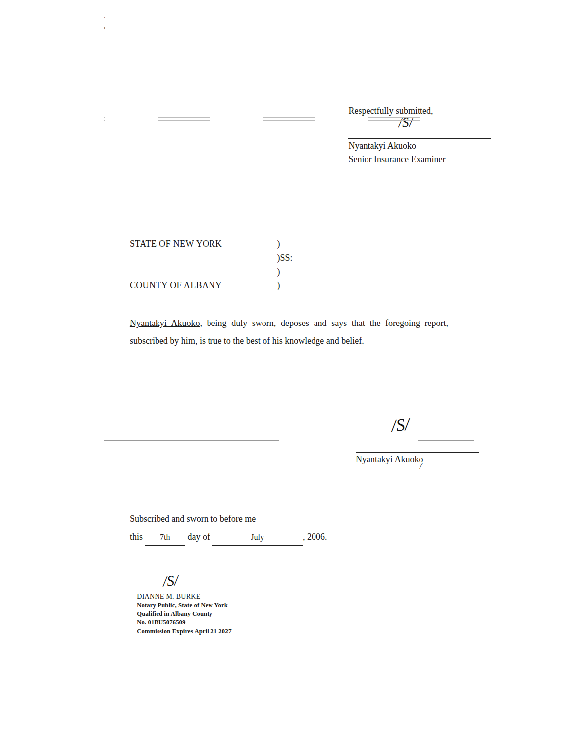‘
•
Respectfully submitted,
/S/
Nyantakyi Akuoko
Senior Insurance Examiner
| STATE OF NEW YORK | ) |
| | )SS: |
| | ) |
| COUNTY OF ALBANY | ) |
Nyantakyi Akuoko, being duly sworn, deposes and says that the foregoing report, subscribed by him, is true to the best of his knowledge and belief.
/S/
Nyantakyi Akuoko /
Subscribed and sworn to before me
this 7th day of July, 2006.
/S/
DIANNE M. BURKE
Notary Public, State of New York
Qualified in Albany County
No. 01BU5076509
Commission Expires April 21 2027